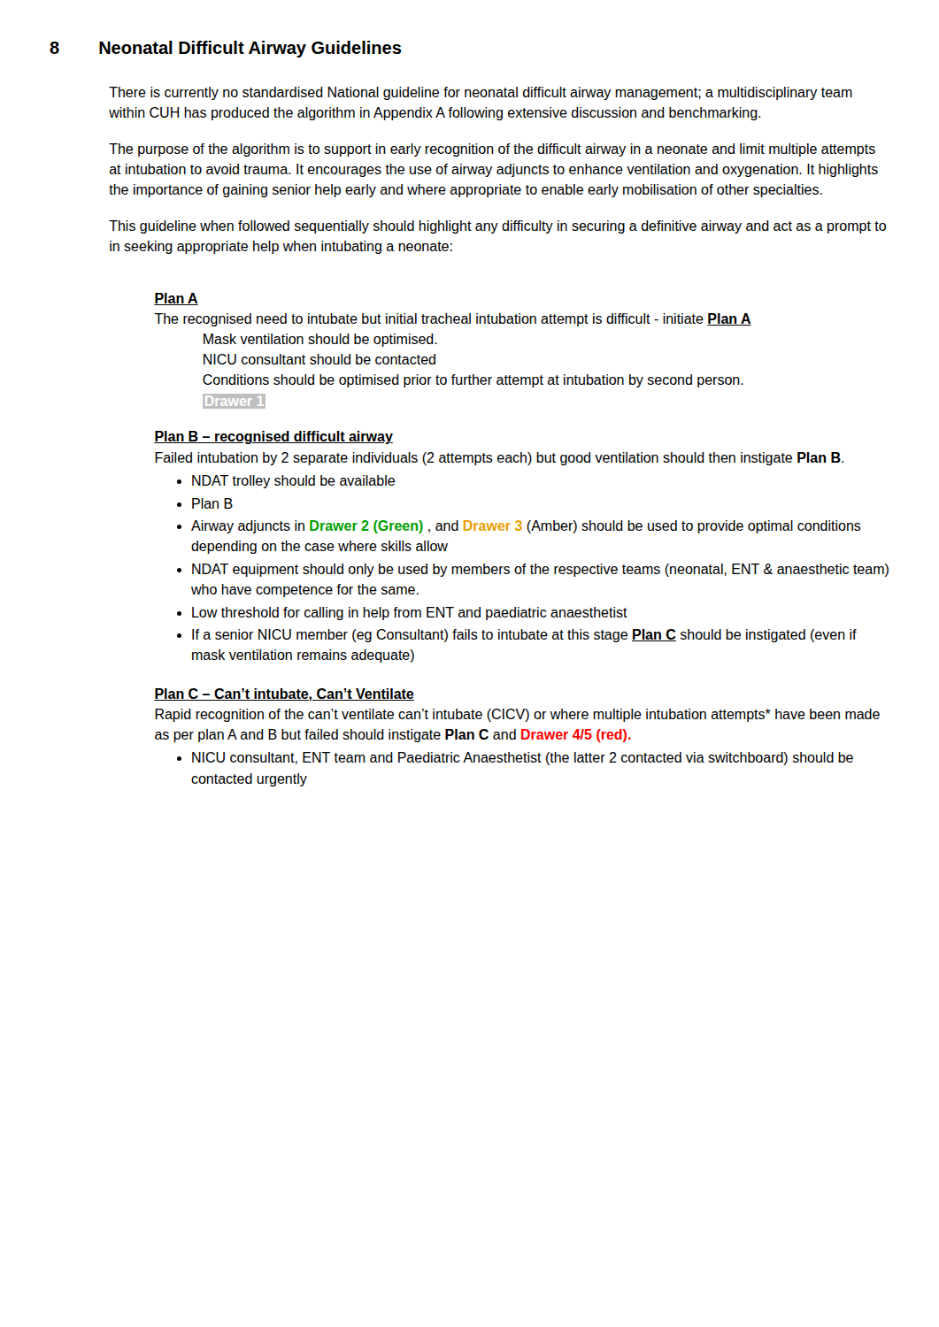8 Neonatal Difficult Airway Guidelines
There is currently no standardised National guideline for neonatal difficult airway management; a multidisciplinary team within CUH has produced the algorithm in Appendix A following extensive discussion and benchmarking.
The purpose of the algorithm is to support in early recognition of the difficult airway in a neonate and limit multiple attempts at intubation to avoid trauma. It encourages the use of airway adjuncts to enhance ventilation and oxygenation. It highlights the importance of gaining senior help early and where appropriate to enable early mobilisation of other specialties.
This guideline when followed sequentially should highlight any difficulty in securing a definitive airway and act as a prompt to in seeking appropriate help when intubating a neonate:
Plan A
The recognised need to intubate but initial tracheal intubation attempt is difficult - initiate Plan A
Mask ventilation should be optimised.
NICU consultant should be contacted
Conditions should be optimised prior to further attempt at intubation by second person.
Drawer 1
Plan B – recognised difficult airway
Failed intubation by 2 separate individuals (2 attempts each) but good ventilation should then instigate Plan B.
NDAT trolley should be available
Plan B
Airway adjuncts in Drawer 2 (Green) , and Drawer 3 (Amber) should be used to provide optimal conditions depending on the case where skills allow
NDAT equipment should only be used by members of the respective teams (neonatal, ENT & anaesthetic team) who have competence for the same.
Low threshold for calling in help from ENT and paediatric anaesthetist
If a senior NICU member (eg Consultant) fails to intubate at this stage Plan C should be instigated (even if mask ventilation remains adequate)
Plan C – Can’t intubate, Can’t Ventilate
Rapid recognition of the can’t ventilate can’t intubate (CICV) or where multiple intubation attempts* have been made as per plan A and B but failed should instigate Plan C and Drawer 4/5 (red).
NICU consultant, ENT team and Paediatric Anaesthetist (the latter 2 contacted via switchboard) should be contacted urgently